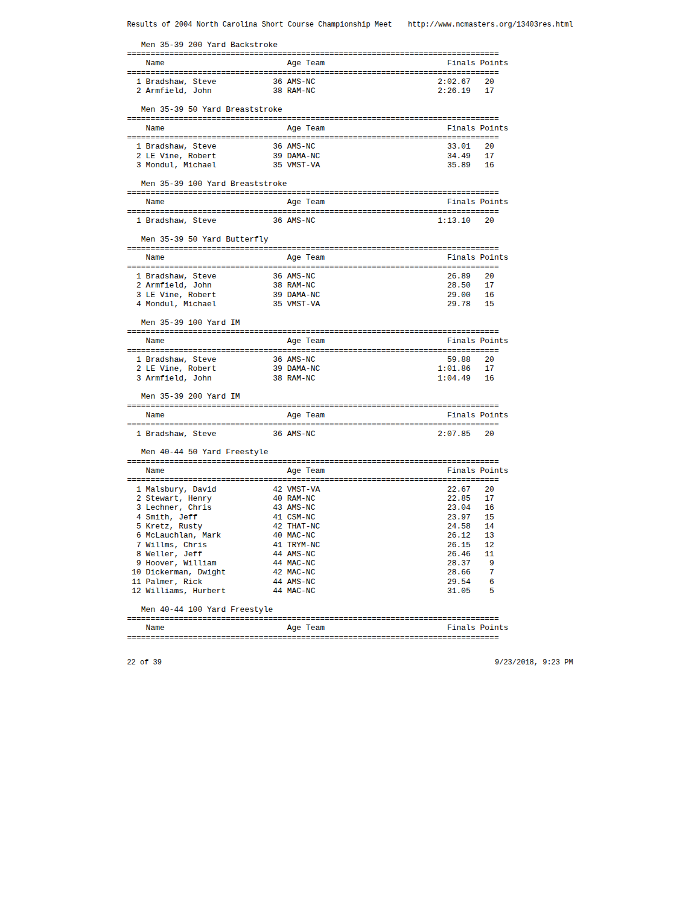Results of 2004 North Carolina Short Course Championship Meet http://www.ncmasters.org/13403res.html
   Men 35-39 200 Yard Backstroke
===============================================================================
    Name                          Age Team                          Finals Points
===============================================================================
  1 Bradshaw, Steve            36 AMS-NC                          2:02.67   20
  2 Armfield, John             38 RAM-NC                          2:26.19   17

   Men 35-39 50 Yard Breaststroke
===============================================================================
    Name                          Age Team                          Finals Points
===============================================================================
  1 Bradshaw, Steve            36 AMS-NC                            33.01   20
  2 LE Vine, Robert            39 DAMA-NC                           34.49   17
  3 Mondul, Michael            35 VMST-VA                           35.89   16

   Men 35-39 100 Yard Breaststroke
===============================================================================
    Name                          Age Team                          Finals Points
===============================================================================
  1 Bradshaw, Steve            36 AMS-NC                          1:13.10   20

   Men 35-39 50 Yard Butterfly
===============================================================================
    Name                          Age Team                          Finals Points
===============================================================================
  1 Bradshaw, Steve            36 AMS-NC                            26.89   20
  2 Armfield, John             38 RAM-NC                            28.50   17
  3 LE Vine, Robert            39 DAMA-NC                           29.00   16
  4 Mondul, Michael            35 VMST-VA                           29.78   15

   Men 35-39 100 Yard IM
===============================================================================
    Name                          Age Team                          Finals Points
===============================================================================
  1 Bradshaw, Steve            36 AMS-NC                            59.88   20
  2 LE Vine, Robert            39 DAMA-NC                         1:01.86   17
  3 Armfield, John             38 RAM-NC                          1:04.49   16

   Men 35-39 200 Yard IM
===============================================================================
    Name                          Age Team                          Finals Points
===============================================================================
  1 Bradshaw, Steve            36 AMS-NC                          2:07.85   20

   Men 40-44 50 Yard Freestyle
===============================================================================
    Name                          Age Team                          Finals Points
===============================================================================
  1 Malsbury, David            42 VMST-VA                           22.67   20
  2 Stewart, Henry             40 RAM-NC                            22.85   17
  3 Lechner, Chris             43 AMS-NC                            23.04   16
  4 Smith, Jeff                41 CSM-NC                            23.97   15
  5 Kretz, Rusty               42 THAT-NC                           24.58   14
  6 McLauchlan, Mark           40 MAC-NC                            26.12   13
  7 Willms, Chris              41 TRYM-NC                           26.15   12
  8 Weller, Jeff               44 AMS-NC                            26.46   11
  9 Hoover, William            44 MAC-NC                            28.37    9
 10 Dickerman, Dwight          42 MAC-NC                            28.66    7
 11 Palmer, Rick               44 AMS-NC                            29.54    6
 12 Williams, Hurbert          44 MAC-NC                            31.05    5

   Men 40-44 100 Yard Freestyle
===============================================================================
    Name                          Age Team                          Finals Points
===============================================================================
22 of 39 9/23/2018, 9:23 PM